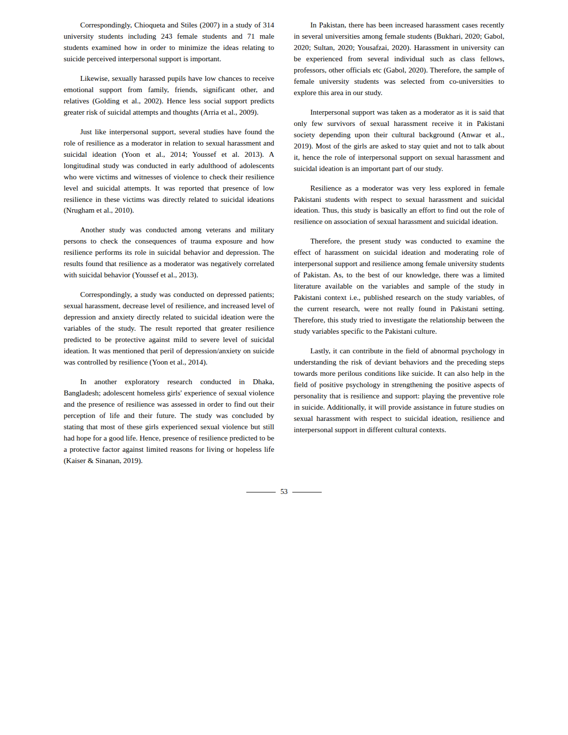Correspondingly, Chioqueta and Stiles (2007) in a study of 314 university students including 243 female students and 71 male students examined how in order to minimize the ideas relating to suicide perceived interpersonal support is important.
Likewise, sexually harassed pupils have low chances to receive emotional support from family, friends, significant other, and relatives (Golding et al., 2002). Hence less social support predicts greater risk of suicidal attempts and thoughts (Arria et al., 2009).
Just like interpersonal support, several studies have found the role of resilience as a moderator in relation to sexual harassment and suicidal ideation (Yoon et al., 2014; Youssef et al. 2013). A longitudinal study was conducted in early adulthood of adolescents who were victims and witnesses of violence to check their resilience level and suicidal attempts. It was reported that presence of low resilience in these victims was directly related to suicidal ideations (Nrugham et al., 2010).
Another study was conducted among veterans and military persons to check the consequences of trauma exposure and how resilience performs its role in suicidal behavior and depression. The results found that resilience as a moderator was negatively correlated with suicidal behavior (Youssef et al., 2013).
Correspondingly, a study was conducted on depressed patients; sexual harassment, decrease level of resilience, and increased level of depression and anxiety directly related to suicidal ideation were the variables of the study. The result reported that greater resilience predicted to be protective against mild to severe level of suicidal ideation. It was mentioned that peril of depression/anxiety on suicide was controlled by resilience (Yoon et al., 2014).
In another exploratory research conducted in Dhaka, Bangladesh; adolescent homeless girls' experience of sexual violence and the presence of resilience was assessed in order to find out their perception of life and their future. The study was concluded by stating that most of these girls experienced sexual violence but still had hope for a good life. Hence, presence of resilience predicted to be a protective factor against limited reasons for living or hopeless life (Kaiser & Sinanan, 2019).
In Pakistan, there has been increased harassment cases recently in several universities among female students (Bukhari, 2020; Gabol, 2020; Sultan, 2020; Yousafzai, 2020). Harassment in university can be experienced from several individual such as class fellows, professors, other officials etc (Gabol, 2020). Therefore, the sample of female university students was selected from co-universities to explore this area in our study.
Interpersonal support was taken as a moderator as it is said that only few survivors of sexual harassment receive it in Pakistani society depending upon their cultural background (Anwar et al., 2019). Most of the girls are asked to stay quiet and not to talk about it, hence the role of interpersonal support on sexual harassment and suicidal ideation is an important part of our study.
Resilience as a moderator was very less explored in female Pakistani students with respect to sexual harassment and suicidal ideation. Thus, this study is basically an effort to find out the role of resilience on association of sexual harassment and suicidal ideation.
Therefore, the present study was conducted to examine the effect of harassment on suicidal ideation and moderating role of interpersonal support and resilience among female university students of Pakistan. As, to the best of our knowledge, there was a limited literature available on the variables and sample of the study in Pakistani context i.e., published research on the study variables, of the current research, were not really found in Pakistani setting. Therefore, this study tried to investigate the relationship between the study variables specific to the Pakistani culture.
Lastly, it can contribute in the field of abnormal psychology in understanding the risk of deviant behaviors and the preceding steps towards more perilous conditions like suicide. It can also help in the field of positive psychology in strengthening the positive aspects of personality that is resilience and support: playing the preventive role in suicide. Additionally, it will provide assistance in future studies on sexual harassment with respect to suicidal ideation, resilience and interpersonal support in different cultural contexts.
53